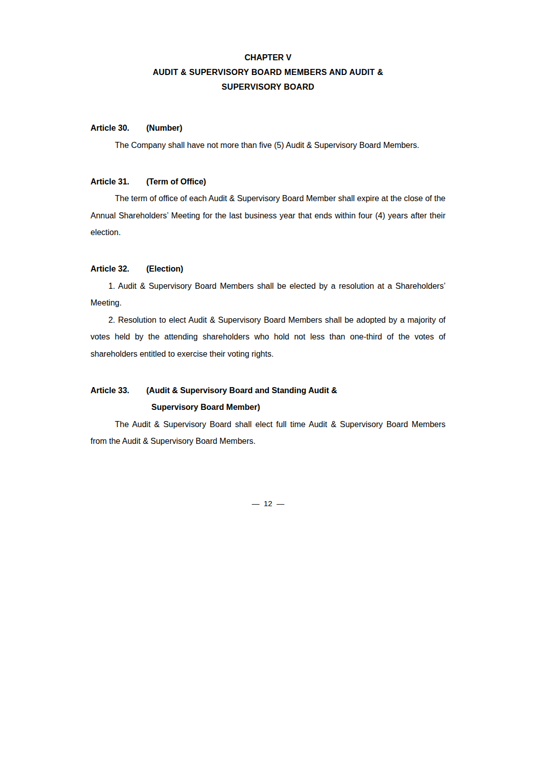CHAPTER V
AUDIT & SUPERVISORY BOARD MEMBERS AND AUDIT &
SUPERVISORY BOARD
Article 30.(Number)
The Company shall have not more than five (5) Audit & Supervisory Board Members.
Article 31.(Term of Office)
The term of office of each Audit & Supervisory Board Member shall expire at the close of the Annual Shareholders’ Meeting for the last business year that ends within four (4) years after their election.
Article 32.(Election)
1. Audit & Supervisory Board Members shall be elected by a resolution at a Shareholders’ Meeting.
2. Resolution to elect Audit & Supervisory Board Members shall be adopted by a majority of votes held by the attending shareholders who hold not less than one-third of the votes of shareholders entitled to exercise their voting rights.
Article 33.(Audit & Supervisory Board and Standing Audit &Supervisory Board Member)
The Audit & Supervisory Board shall elect full time Audit & Supervisory Board Members from the Audit & Supervisory Board Members.
— 12 —